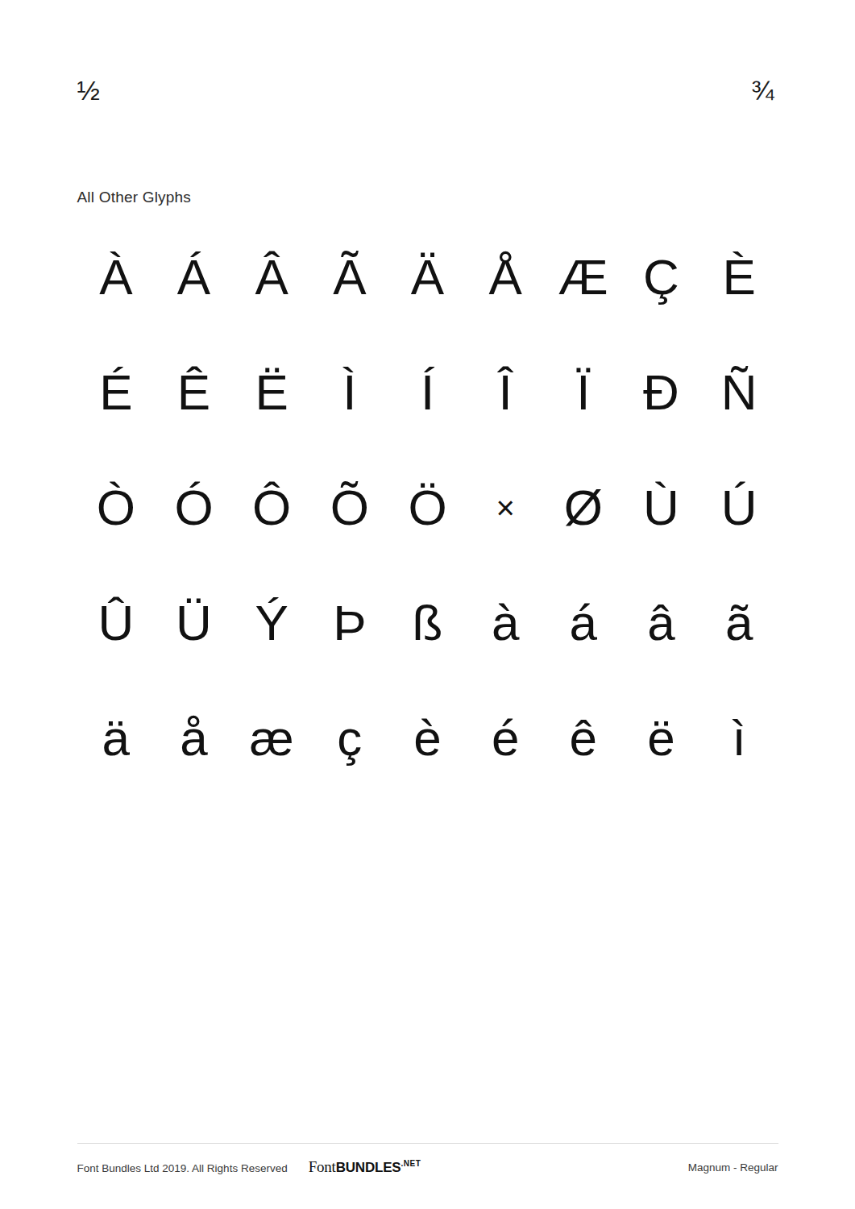½ ¾
All Other Glyphs
À
Á
Â
Ã
Ä
Å
Æ
Ç
È
É
Ê
Ë
Ì
Í
Î
Ï
Ð
Ñ
Ò
Ó
Ô
Õ
Ö
×
Ø
Ù
Ú
Û
Ü
Ý
Þ
ß
à
á
â
ã
ä
å
æ
ç
è
é
ê
ë
ì
Font Bundles Ltd 2019. All Rights Reserved Font BUNDLES.NET
Magnum - Regular